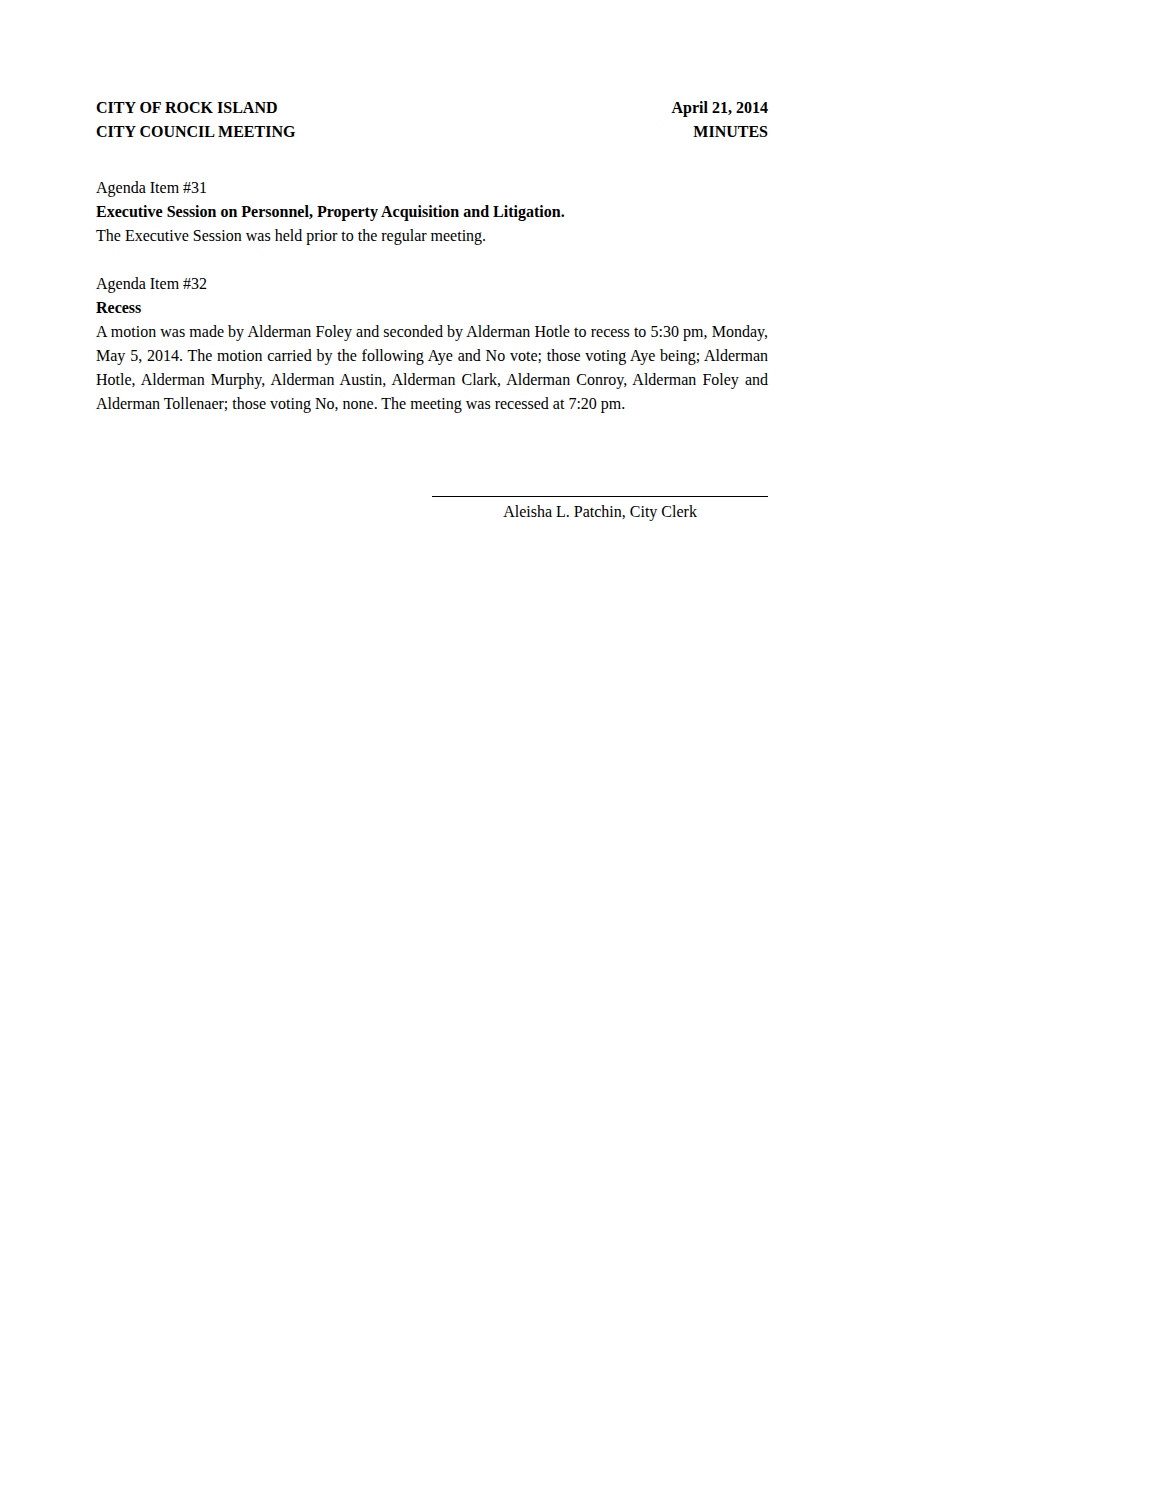CITY OF ROCK ISLAND CITY COUNCIL MEETING
April 21, 2014 MINUTES
Agenda Item #31
Executive Session on Personnel, Property Acquisition and Litigation.
The Executive Session was held prior to the regular meeting.
Agenda Item #32
Recess
A motion was made by Alderman Foley and seconded by Alderman Hotle to recess to 5:30 pm, Monday, May 5, 2014. The motion carried by the following Aye and No vote; those voting Aye being; Alderman Hotle, Alderman Murphy, Alderman Austin, Alderman Clark, Alderman Conroy, Alderman Foley and Alderman Tollenaer; those voting No, none. The meeting was recessed at 7:20 pm.
Aleisha L. Patchin, City Clerk